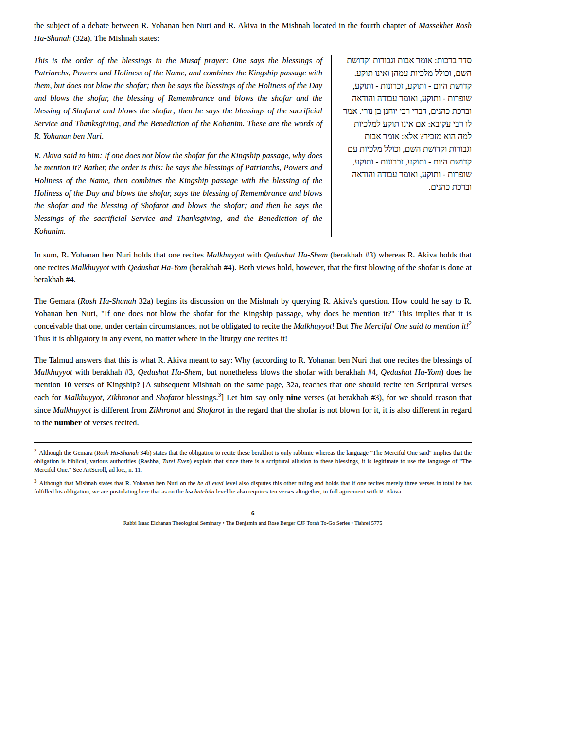the subject of a debate between R. Yohanan ben Nuri and R. Akiva in the Mishnah located in the fourth chapter of Massekhet Rosh Ha-Shanah (32a). The Mishnah states:
This is the order of the blessings in the Musaf prayer: One says the blessings of Patriarchs, Powers and Holiness of the Name, and combines the Kingship passage with them, but does not blow the shofar; then he says the blessings of the Holiness of the Day and blows the shofar, the blessing of Remembrance and blows the shofar and the blessing of Shofarot and blows the shofar; then he says the blessings of the sacrificial Service and Thanksgiving, and the Benediction of the Kohanim. These are the words of R. Yohanan ben Nuri.
R. Akiva said to him: If one does not blow the shofar for the Kingship passage, why does he mention it? Rather, the order is this: he says the blessings of Patriarchs, Powers and Holiness of the Name, then combines the Kingship passage with the blessing of the Holiness of the Day and blows the shofar, says the blessing of Remembrance and blows the shofar and the blessing of Shofarot and blows the shofar; and then he says the blessings of the sacrificial Service and Thanksgiving, and the Benediction of the Kohanim.
סדר ברכות: אומר אבות וגבורות וקדושת השם, וכולל מלכיות עמהן ואינו תוקע. קדושת היום - ותוקע, זכרונות - ותוקע, שופרות - ותוקע, ואומר עבודה והודאה וברכת כהנים, דברי רבי יוחנן בן נורי. אמר לו רבי עקיבא: אם אינו תוקע למלכיות למה הוא מזכיר? אלא: אומר אבות וגבורות וקדושת השם, וכולל מלכיות עם קדושת היום - ותוקע, זכרונות - ותוקע, שופרות - ותוקע, ואומר עבודה והודאה וברכת כהנים.
In sum, R. Yohanan ben Nuri holds that one recites Malkhuyyot with Qedushat Ha-Shem (berakhah #3) whereas R. Akiva holds that one recites Malkhuyyot with Qedushat Ha-Yom (berakhah #4). Both views hold, however, that the first blowing of the shofar is done at berakhah #4.
The Gemara (Rosh Ha-Shanah 32a) begins its discussion on the Mishnah by querying R. Akiva's question. How could he say to R. Yohanan ben Nuri, "If one does not blow the shofar for the Kingship passage, why does he mention it?" This implies that it is conceivable that one, under certain circumstances, not be obligated to recite the Malkhuyyot! But The Merciful One said to mention it!2 Thus it is obligatory in any event, no matter where in the liturgy one recites it!
The Talmud answers that this is what R. Akiva meant to say: Why (according to R. Yohanan ben Nuri that one recites the blessings of Malkhuyyot with berakhah #3, Qedushat Ha-Shem, but nonetheless blows the shofar with berakhah #4, Qedushat Ha-Yom) does he mention 10 verses of Kingship? [A subsequent Mishnah on the same page, 32a, teaches that one should recite ten Scriptural verses each for Malkhuyyot, Zikhronot and Shofarot blessings.3] Let him say only nine verses (at berakhah #3), for we should reason that since Malkhuyyot is different from Zikhronot and Shofarot in the regard that the shofar is not blown for it, it is also different in regard to the number of verses recited.
2 Although the Gemara (Rosh Ha-Shanah 34b) states that the obligation to recite these berakhot is only rabbinic whereas the language "The Merciful One said" implies that the obligation is biblical, various authorities (Rashba, Turei Even) explain that since there is a scriptural allusion to these blessings, it is legitimate to use the language of "The Merciful One." See ArtScroll, ad loc., n. 11.
3 Although that Mishnah states that R. Yohanan ben Nuri on the be-di-eved level also disputes this other ruling and holds that if one recites merely three verses in total he has fulfilled his obligation, we are postulating here that as on the le-chatchila level he also requires ten verses altogether, in full agreement with R. Akiva.
6 Rabbi Isaac Elchanan Theological Seminary • The Benjamin and Rose Berger CJF Torah To-Go Series • Tishrei 5775